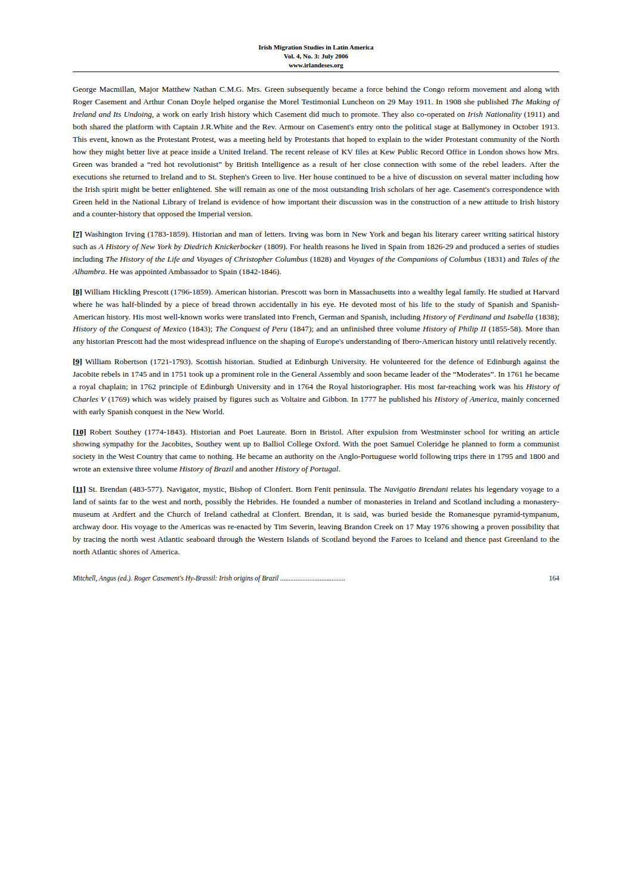Irish Migration Studies in Latin America
Vol. 4, No. 3: July 2006
www.irlandeses.org
George Macmillan, Major Matthew Nathan C.M.G. Mrs. Green subsequently became a force behind the Congo reform movement and along with Roger Casement and Arthur Conan Doyle helped organise the Morel Testimonial Luncheon on 29 May 1911. In 1908 she published The Making of Ireland and Its Undoing, a work on early Irish history which Casement did much to promote. They also co-operated on Irish Nationality (1911) and both shared the platform with Captain J.R.White and the Rev. Armour on Casement's entry onto the political stage at Ballymoney in October 1913. This event, known as the Protestant Protest, was a meeting held by Protestants that hoped to explain to the wider Protestant community of the North how they might better live at peace inside a United Ireland. The recent release of KV files at Kew Public Record Office in London shows how Mrs. Green was branded a “red hot revolutionist” by British Intelligence as a result of her close connection with some of the rebel leaders. After the executions she returned to Ireland and to St. Stephen's Green to live. Her house continued to be a hive of discussion on several matter including how the Irish spirit might be better enlightened. She will remain as one of the most outstanding Irish scholars of her age. Casement's correspondence with Green held in the National Library of Ireland is evidence of how important their discussion was in the construction of a new attitude to Irish history and a counter-history that opposed the Imperial version.
[7] Washington Irving (1783-1859). Historian and man of letters. Irving was born in New York and began his literary career writing satirical history such as A History of New York by Diedrich Knickerbocker (1809). For health reasons he lived in Spain from 1826-29 and produced a series of studies including The History of the Life and Voyages of Christopher Columbus (1828) and Voyages of the Companions of Columbus (1831) and Tales of the Alhambra. He was appointed Ambassador to Spain (1842-1846).
[8] William Hickling Prescott (1796-1859). American historian. Prescott was born in Massachusetts into a wealthy legal family. He studied at Harvard where he was half-blinded by a piece of bread thrown accidentally in his eye. He devoted most of his life to the study of Spanish and Spanish-American history. His most well-known works were translated into French, German and Spanish, including History of Ferdinand and Isabella (1838); History of the Conquest of Mexico (1843); The Conquest of Peru (1847); and an unfinished three volume History of Philip II (1855-58). More than any historian Prescott had the most widespread influence on the shaping of Europe's understanding of Ibero-American history until relatively recently.
[9] William Robertson (1721-1793). Scottish historian. Studied at Edinburgh University. He volunteered for the defence of Edinburgh against the Jacobite rebels in 1745 and in 1751 took up a prominent role in the General Assembly and soon became leader of the “Moderates”. In 1761 he became a royal chaplain; in 1762 principle of Edinburgh University and in 1764 the Royal historiographer. His most far-reaching work was his History of Charles V (1769) which was widely praised by figures such as Voltaire and Gibbon. In 1777 he published his History of America, mainly concerned with early Spanish conquest in the New World.
[10] Robert Southey (1774-1843). Historian and Poet Laureate. Born in Bristol. After expulsion from Westminster school for writing an article showing sympathy for the Jacobites, Southey went up to Balliol College Oxford. With the poet Samuel Coleridge he planned to form a communist society in the West Country that came to nothing. He became an authority on the Anglo-Portuguese world following trips there in 1795 and 1800 and wrote an extensive three volume History of Brazil and another History of Portugal.
[11] St. Brendan (483-577). Navigator, mystic, Bishop of Clonfert. Born Fenit peninsula. The Navigatio Brendani relates his legendary voyage to a land of saints far to the west and north, possibly the Hebrides. He founded a number of monasteries in Ireland and Scotland including a monastery-museum at Ardfert and the Church of Ireland cathedral at Clonfert. Brendan, it is said, was buried beside the Romanesque pyramid-tympanum, archway door. His voyage to the Americas was re-enacted by Tim Severin, leaving Brandon Creek on 17 May 1976 showing a proven possibility that by tracing the north west Atlantic seaboard through the Western Islands of Scotland beyond the Faroes to Iceland and thence past Greenland to the north Atlantic shores of America.
Mitchell, Angus (ed.). Roger Casement's Hy-Brassil: Irish origins of Brazil ...................................... 164